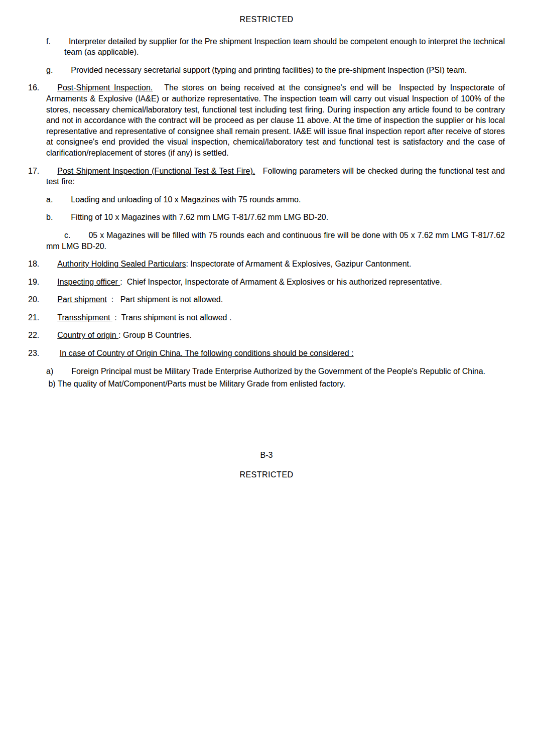RESTRICTED
f. Interpreter detailed by supplier for the Pre shipment Inspection team should be competent enough to interpret the technical team (as applicable).
g. Provided necessary secretarial support (typing and printing facilities) to the pre-shipment Inspection (PSI) team.
16. Post-Shipment Inspection. The stores on being received at the consignee's end will be Inspected by Inspectorate of Armaments & Explosive (IA&E) or authorize representative. The inspection team will carry out visual Inspection of 100% of the stores, necessary chemical/laboratory test, functional test including test firing. During inspection any article found to be contrary and not in accordance with the contract will be proceed as per clause 11 above. At the time of inspection the supplier or his local representative and representative of consignee shall remain present. IA&E will issue final inspection report after receive of stores at consignee's end provided the visual inspection, chemical/laboratory test and functional test is satisfactory and the case of clarification/replacement of stores (if any) is settled.
17. Post Shipment Inspection (Functional Test & Test Fire). Following parameters will be checked during the functional test and test fire:
a. Loading and unloading of 10 x Magazines with 75 rounds ammo.
b. Fitting of 10 x Magazines with 7.62 mm LMG T-81/7.62 mm LMG BD-20.
c. 05 x Magazines will be filled with 75 rounds each and continuous fire will be done with 05 x 7.62 mm LMG T-81/7.62 mm LMG BD-20.
18. Authority Holding Sealed Particulars: Inspectorate of Armament & Explosives, Gazipur Cantonment.
19. Inspecting officer : Chief Inspector, Inspectorate of Armament & Explosives or his authorized representative.
20. Part shipment : Part shipment is not allowed.
21. Transshipment : Trans shipment is not allowed .
22. Country of origin : Group B Countries.
23. In case of Country of Origin China. The following conditions should be considered :
a) Foreign Principal must be Military Trade Enterprise Authorized by the Government of the People's Republic of China.
b) The quality of Mat/Component/Parts must be Military Grade from enlisted factory.
B-3
RESTRICTED